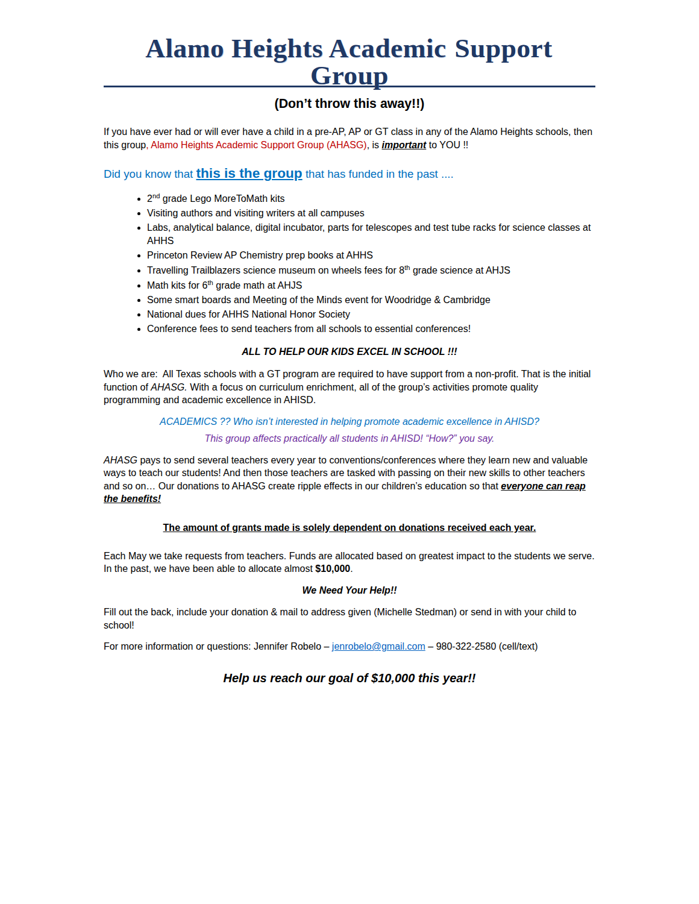Alamo Heights Academic Support Group
(Don’t throw this away!!)
If you have ever had or will ever have a child in a pre-AP, AP or GT class in any of the Alamo Heights schools, then this group, Alamo Heights Academic Support Group (AHASG), is important to YOU !!
Did you know that this is the group that has funded in the past ....
2nd grade Lego MoreToMath kits
Visiting authors and visiting writers at all campuses
Labs, analytical balance, digital incubator, parts for telescopes and test tube racks for science classes at AHHS
Princeton Review AP Chemistry prep books at AHHS
Travelling Trailblazers science museum on wheels fees for 8th grade science at AHJS
Math kits for 6th grade math at AHJS
Some smart boards and Meeting of the Minds event for Woodridge & Cambridge
National dues for AHHS National Honor Society
Conference fees to send teachers from all schools to essential conferences!
ALL TO HELP OUR KIDS EXCEL IN SCHOOL !!!
Who we are: All Texas schools with a GT program are required to have support from a non-profit. That is the initial function of AHASG. With a focus on curriculum enrichment, all of the group’s activities promote quality programming and academic excellence in AHISD.
ACADEMICS ?? Who isn’t interested in helping promote academic excellence in AHISD?
This group affects practically all students in AHISD! “How?” you say.
AHASG pays to send several teachers every year to conventions/conferences where they learn new and valuable ways to teach our students! And then those teachers are tasked with passing on their new skills to other teachers and so on… Our donations to AHASG create ripple effects in our children’s education so that everyone can reap the benefits!
The amount of grants made is solely dependent on donations received each year.
Each May we take requests from teachers. Funds are allocated based on greatest impact to the students we serve. In the past, we have been able to allocate almost $10,000.
We Need Your Help!!
Fill out the back, include your donation & mail to address given (Michelle Stedman) or send in with your child to school!
For more information or questions: Jennifer Robelo – jenrobelo@gmail.com – 980-322-2580 (cell/text)
Help us reach our goal of $10,000 this year!!